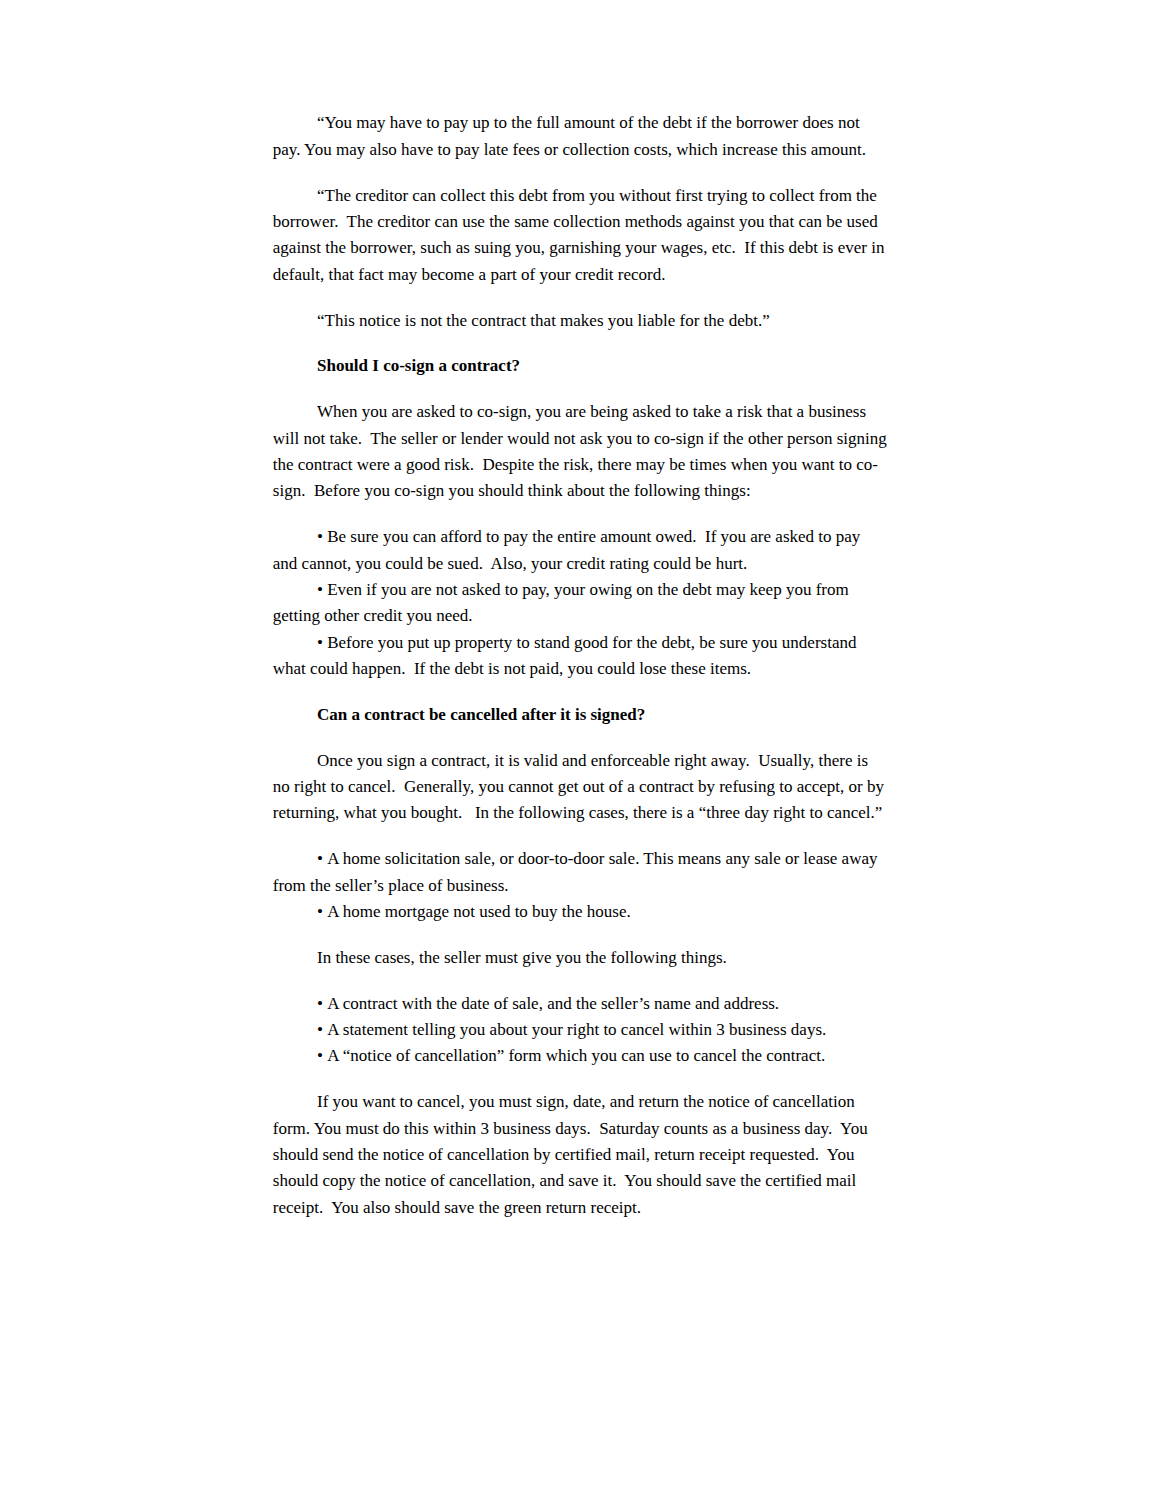“You may have to pay up to the full amount of the debt if the borrower does not pay. You may also have to pay late fees or collection costs, which increase this amount.
“The creditor can collect this debt from you without first trying to collect from the borrower. The creditor can use the same collection methods against you that can be used against the borrower, such as suing you, garnishing your wages, etc. If this debt is ever in default, that fact may become a part of your credit record.
“This notice is not the contract that makes you liable for the debt.”
Should I co-sign a contract?
When you are asked to co-sign, you are being asked to take a risk that a business will not take. The seller or lender would not ask you to co-sign if the other person signing the contract were a good risk. Despite the risk, there may be times when you want to co-sign. Before you co-sign you should think about the following things:
Be sure you can afford to pay the entire amount owed. If you are asked to pay and cannot, you could be sued. Also, your credit rating could be hurt.
Even if you are not asked to pay, your owing on the debt may keep you from getting other credit you need.
Before you put up property to stand good for the debt, be sure you understand what could happen. If the debt is not paid, you could lose these items.
Can a contract be cancelled after it is signed?
Once you sign a contract, it is valid and enforceable right away. Usually, there is no right to cancel. Generally, you cannot get out of a contract by refusing to accept, or by returning, what you bought. In the following cases, there is a “three day right to cancel.”
A home solicitation sale, or door-to-door sale. This means any sale or lease away from the seller’s place of business.
A home mortgage not used to buy the house.
In these cases, the seller must give you the following things.
A contract with the date of sale, and the seller’s name and address.
A statement telling you about your right to cancel within 3 business days.
A “notice of cancellation” form which you can use to cancel the contract.
If you want to cancel, you must sign, date, and return the notice of cancellation form. You must do this within 3 business days. Saturday counts as a business day. You should send the notice of cancellation by certified mail, return receipt requested. You should copy the notice of cancellation, and save it. You should save the certified mail receipt. You also should save the green return receipt.